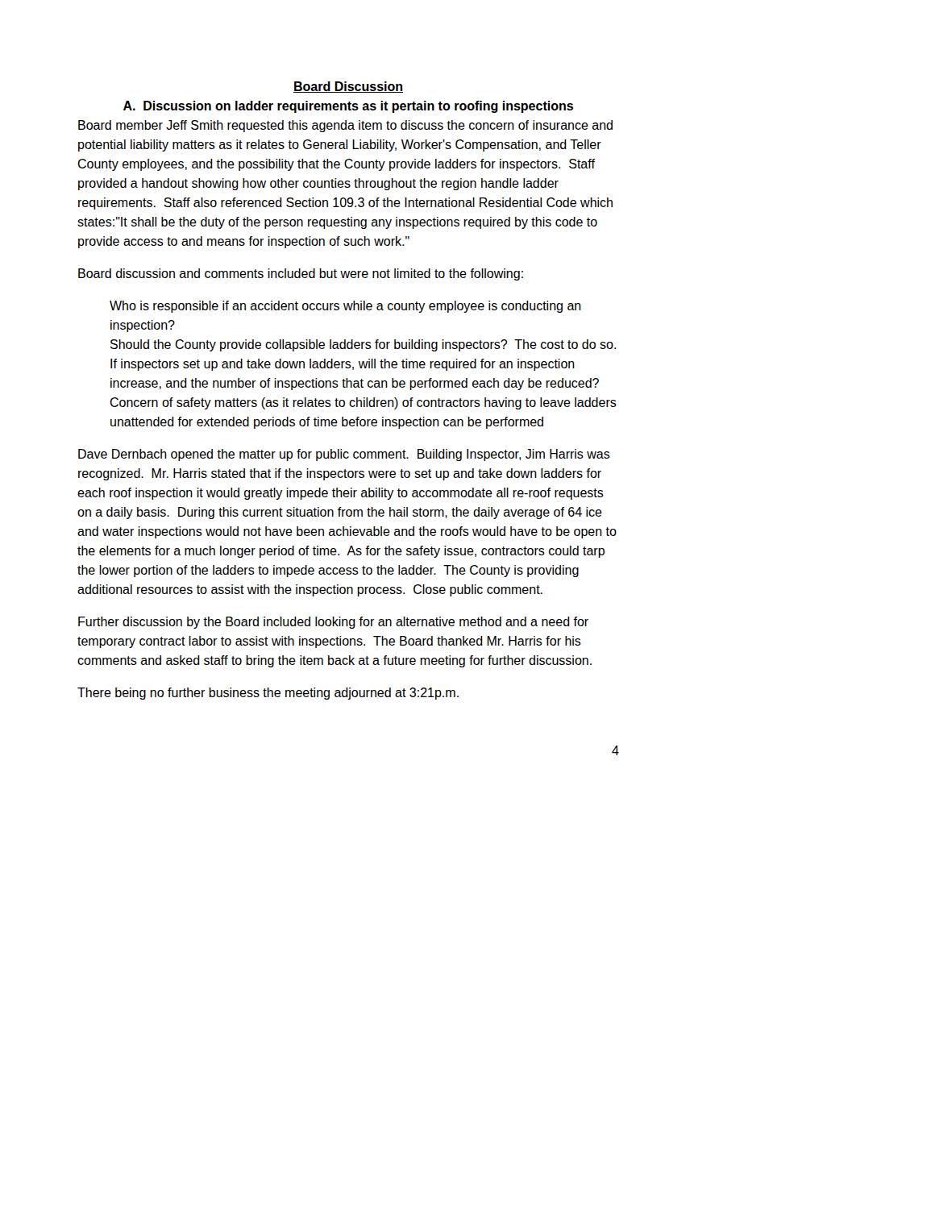Board Discussion
A. Discussion on ladder requirements as it pertain to roofing inspections
Board member Jeff Smith requested this agenda item to discuss the concern of insurance and potential liability matters as it relates to General Liability, Worker's Compensation, and Teller County employees, and the possibility that the County provide ladders for inspectors. Staff provided a handout showing how other counties throughout the region handle ladder requirements. Staff also referenced Section 109.3 of the International Residential Code which states:"It shall be the duty of the person requesting any inspections required by this code to provide access to and means for inspection of such work."
Board discussion and comments included but were not limited to the following:
Who is responsible if an accident occurs while a county employee is conducting an inspection?
Should the County provide collapsible ladders for building inspectors? The cost to do so.
If inspectors set up and take down ladders, will the time required for an inspection increase, and the number of inspections that can be performed each day be reduced?
Concern of safety matters (as it relates to children) of contractors having to leave ladders unattended for extended periods of time before inspection can be performed
Dave Dernbach opened the matter up for public comment. Building Inspector, Jim Harris was recognized. Mr. Harris stated that if the inspectors were to set up and take down ladders for each roof inspection it would greatly impede their ability to accommodate all re-roof requests on a daily basis. During this current situation from the hail storm, the daily average of 64 ice and water inspections would not have been achievable and the roofs would have to be open to the elements for a much longer period of time. As for the safety issue, contractors could tarp the lower portion of the ladders to impede access to the ladder. The County is providing additional resources to assist with the inspection process. Close public comment.
Further discussion by the Board included looking for an alternative method and a need for temporary contract labor to assist with inspections. The Board thanked Mr. Harris for his comments and asked staff to bring the item back at a future meeting for further discussion.
There being no further business the meeting adjourned at 3:21p.m.
4